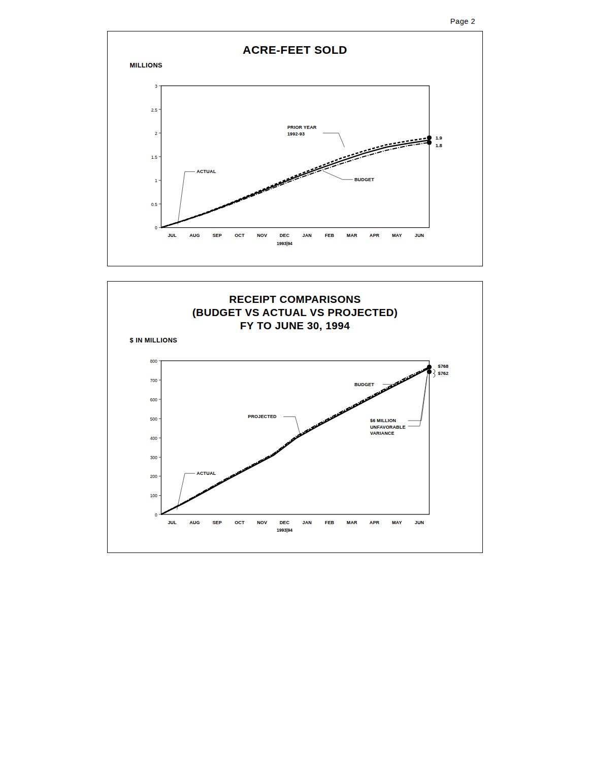Page 2
ACRE-FEET SOLD
MILLIONS
Acre-Feet Sold, fiscal year 1993|94 Cumulative acre-feet sold in millions from July through June. Actual, prior year 1992-93, and budget lines rise from zero to about 1.9 million (prior year) and 1.8 million (budget) by June. 3 2.5 2 1.5 1 0.5 0 JUL AUG SEP OCT NOV DEC JAN FEB MAR APR MAY JUN 1993|94 1.9 1.8 PRIOR YEAR 1992-93 ACTUAL BUDGET
RECEIPT COMPARISONS
(BUDGET VS ACTUAL VS PROJECTED)
FY TO JUNE 30, 1994
$ IN MILLIONS
Receipt Comparisons, budget versus actual versus projected, fiscal year to June 30, 1994 Cumulative receipts in millions of dollars from July through June. Budget reaches $768 million and projected reaches $762 million, a $6 million unfavorable variance. 800 700 600 500 400 300 200 100 0 JUL AUG SEP OCT NOV DEC JAN FEB MAR APR MAY JUN 1993|94 $768 $762 BUDGET PROJECTED $6 MILLION UNFAVORABLE VARIANCE ACTUAL